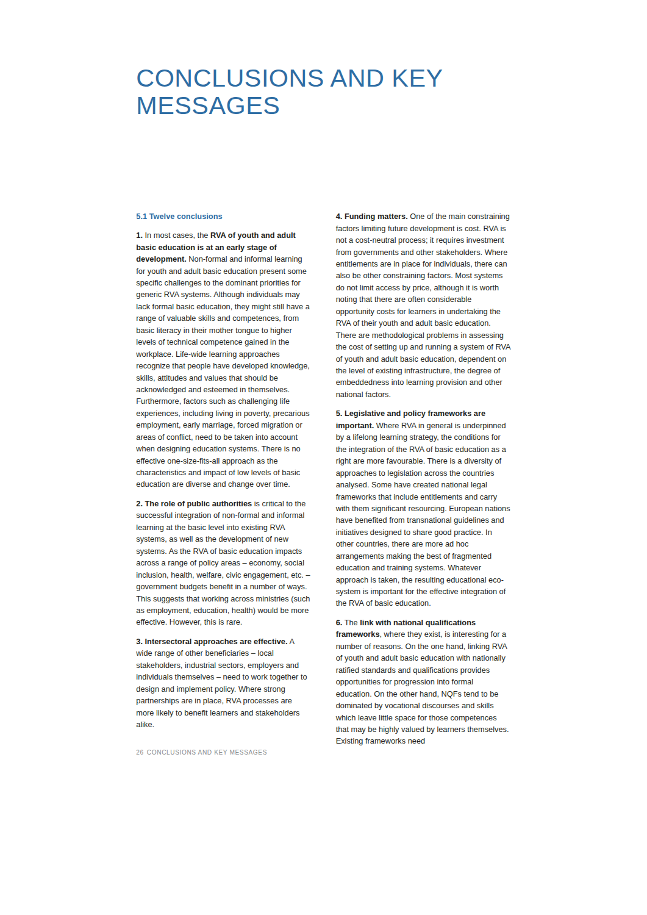CONCLUSIONS AND KEY MESSAGES
5.1 Twelve conclusions
1. In most cases, the RVA of youth and adult basic education is at an early stage of development. Non-formal and informal learning for youth and adult basic education present some specific challenges to the dominant priorities for generic RVA systems. Although individuals may lack formal basic education, they might still have a range of valuable skills and competences, from basic literacy in their mother tongue to higher levels of technical competence gained in the workplace. Life-wide learning approaches recognize that people have developed knowledge, skills, attitudes and values that should be acknowledged and esteemed in themselves. Furthermore, factors such as challenging life experiences, including living in poverty, precarious employment, early marriage, forced migration or areas of conflict, need to be taken into account when designing education systems. There is no effective one-size-fits-all approach as the characteristics and impact of low levels of basic education are diverse and change over time.
2. The role of public authorities is critical to the successful integration of non-formal and informal learning at the basic level into existing RVA systems, as well as the development of new systems. As the RVA of basic education impacts across a range of policy areas – economy, social inclusion, health, welfare, civic engagement, etc. – government budgets benefit in a number of ways. This suggests that working across ministries (such as employment, education, health) would be more effective. However, this is rare.
3. Intersectoral approaches are effective. A wide range of other beneficiaries – local stakeholders, industrial sectors, employers and individuals themselves – need to work together to design and implement policy. Where strong partnerships are in place, RVA processes are more likely to benefit learners and stakeholders alike.
4. Funding matters. One of the main constraining factors limiting future development is cost. RVA is not a cost-neutral process; it requires investment from governments and other stakeholders. Where entitlements are in place for individuals, there can also be other constraining factors. Most systems do not limit access by price, although it is worth noting that there are often considerable opportunity costs for learners in undertaking the RVA of their youth and adult basic education. There are methodological problems in assessing the cost of setting up and running a system of RVA of youth and adult basic education, dependent on the level of existing infrastructure, the degree of embeddedness into learning provision and other national factors.
5. Legislative and policy frameworks are important. Where RVA in general is underpinned by a lifelong learning strategy, the conditions for the integration of the RVA of basic education as a right are more favourable. There is a diversity of approaches to legislation across the countries analysed. Some have created national legal frameworks that include entitlements and carry with them significant resourcing. European nations have benefited from transnational guidelines and initiatives designed to share good practice. In other countries, there are more ad hoc arrangements making the best of fragmented education and training systems. Whatever approach is taken, the resulting educational eco-system is important for the effective integration of the RVA of basic education.
6. The link with national qualifications frameworks, where they exist, is interesting for a number of reasons. On the one hand, linking RVA of youth and adult basic education with nationally ratified standards and qualifications provides opportunities for progression into formal education. On the other hand, NQFs tend to be dominated by vocational discourses and skills which leave little space for those competences that may be highly valued by learners themselves. Existing frameworks need
26 CONCLUSIONS AND KEY MESSAGES